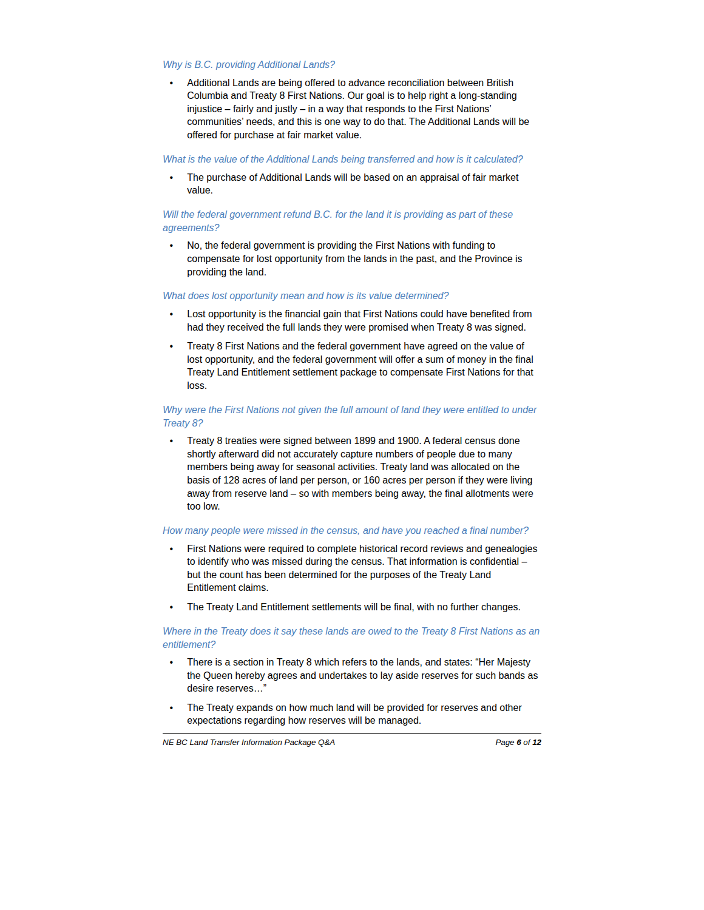Why is B.C. providing Additional Lands?
Additional Lands are being offered to advance reconciliation between British Columbia and Treaty 8 First Nations. Our goal is to help right a long-standing injustice – fairly and justly – in a way that responds to the First Nations’ communities’ needs, and this is one way to do that. The Additional Lands will be offered for purchase at fair market value.
What is the value of the Additional Lands being transferred and how is it calculated?
The purchase of Additional Lands will be based on an appraisal of fair market value.
Will the federal government refund B.C. for the land it is providing as part of these agreements?
No, the federal government is providing the First Nations with funding to compensate for lost opportunity from the lands in the past, and the Province is providing the land.
What does lost opportunity mean and how is its value determined?
Lost opportunity is the financial gain that First Nations could have benefited from had they received the full lands they were promised when Treaty 8 was signed.
Treaty 8 First Nations and the federal government have agreed on the value of lost opportunity, and the federal government will offer a sum of money in the final Treaty Land Entitlement settlement package to compensate First Nations for that loss.
Why were the First Nations not given the full amount of land they were entitled to under Treaty 8?
Treaty 8 treaties were signed between 1899 and 1900. A federal census done shortly afterward did not accurately capture numbers of people due to many members being away for seasonal activities. Treaty land was allocated on the basis of 128 acres of land per person, or 160 acres per person if they were living away from reserve land – so with members being away, the final allotments were too low.
How many people were missed in the census, and have you reached a final number?
First Nations were required to complete historical record reviews and genealogies to identify who was missed during the census. That information is confidential – but the count has been determined for the purposes of the Treaty Land Entitlement claims.
The Treaty Land Entitlement settlements will be final, with no further changes.
Where in the Treaty does it say these lands are owed to the Treaty 8 First Nations as an entitlement?
There is a section in Treaty 8 which refers to the lands, and states: “Her Majesty the Queen hereby agrees and undertakes to lay aside reserves for such bands as desire reserves…”
The Treaty expands on how much land will be provided for reserves and other expectations regarding how reserves will be managed.
NE BC Land Transfer Information Package Q&A Page 6 of 12